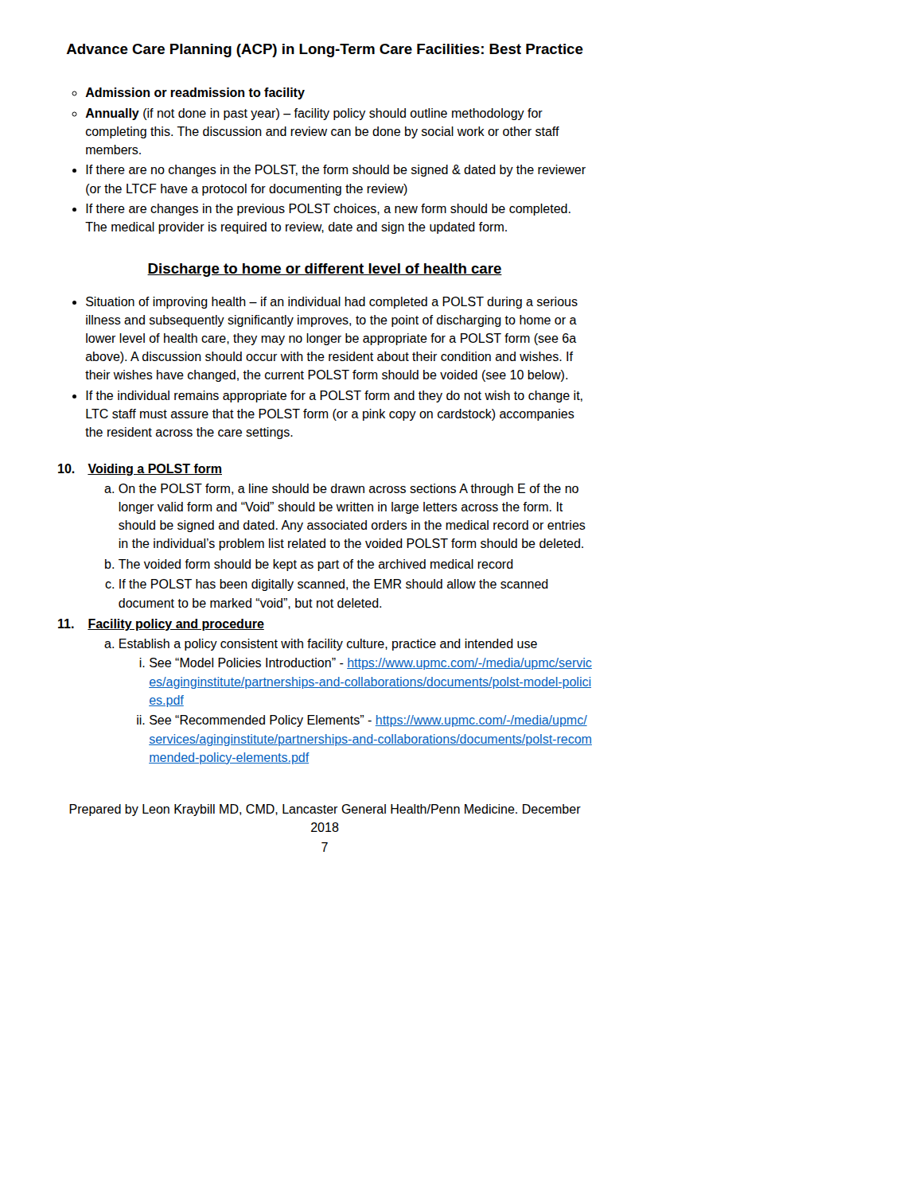Advance Care Planning (ACP) in Long-Term Care Facilities: Best Practice
Admission or readmission to facility
Annually (if not done in past year) – facility policy should outline methodology for completing this. The discussion and review can be done by social work or other staff members.
If there are no changes in the POLST, the form should be signed & dated by the reviewer (or the LTCF have a protocol for documenting the review)
If there are changes in the previous POLST choices, a new form should be completed. The medical provider is required to review, date and sign the updated form.
Discharge to home or different level of health care
Situation of improving health – if an individual had completed a POLST during a serious illness and subsequently significantly improves, to the point of discharging to home or a lower level of health care, they may no longer be appropriate for a POLST form (see 6a above). A discussion should occur with the resident about their condition and wishes. If their wishes have changed, the current POLST form should be voided (see 10 below).
If the individual remains appropriate for a POLST form and they do not wish to change it, LTC staff must assure that the POLST form (or a pink copy on cardstock) accompanies the resident across the care settings.
10. Voiding a POLST form
On the POLST form, a line should be drawn across sections A through E of the no longer valid form and “Void” should be written in large letters across the form. It should be signed and dated. Any associated orders in the medical record or entries in the individual’s problem list related to the voided POLST form should be deleted.
The voided form should be kept as part of the archived medical record
If the POLST has been digitally scanned, the EMR should allow the scanned document to be marked “void”, but not deleted.
11. Facility policy and procedure
Establish a policy consistent with facility culture, practice and intended use
See “Model Policies Introduction” - https://www.upmc.com/-/media/upmc/services/aginginstitute/partnerships-and-collaborations/documents/polst-model-policies.pdf
See “Recommended Policy Elements” - https://www.upmc.com/-/media/upmc/services/aginginstitute/partnerships-and-collaborations/documents/polst-recommended-policy-elements.pdf
Prepared by Leon Kraybill MD, CMD, Lancaster General Health/Penn Medicine. December 2018
7